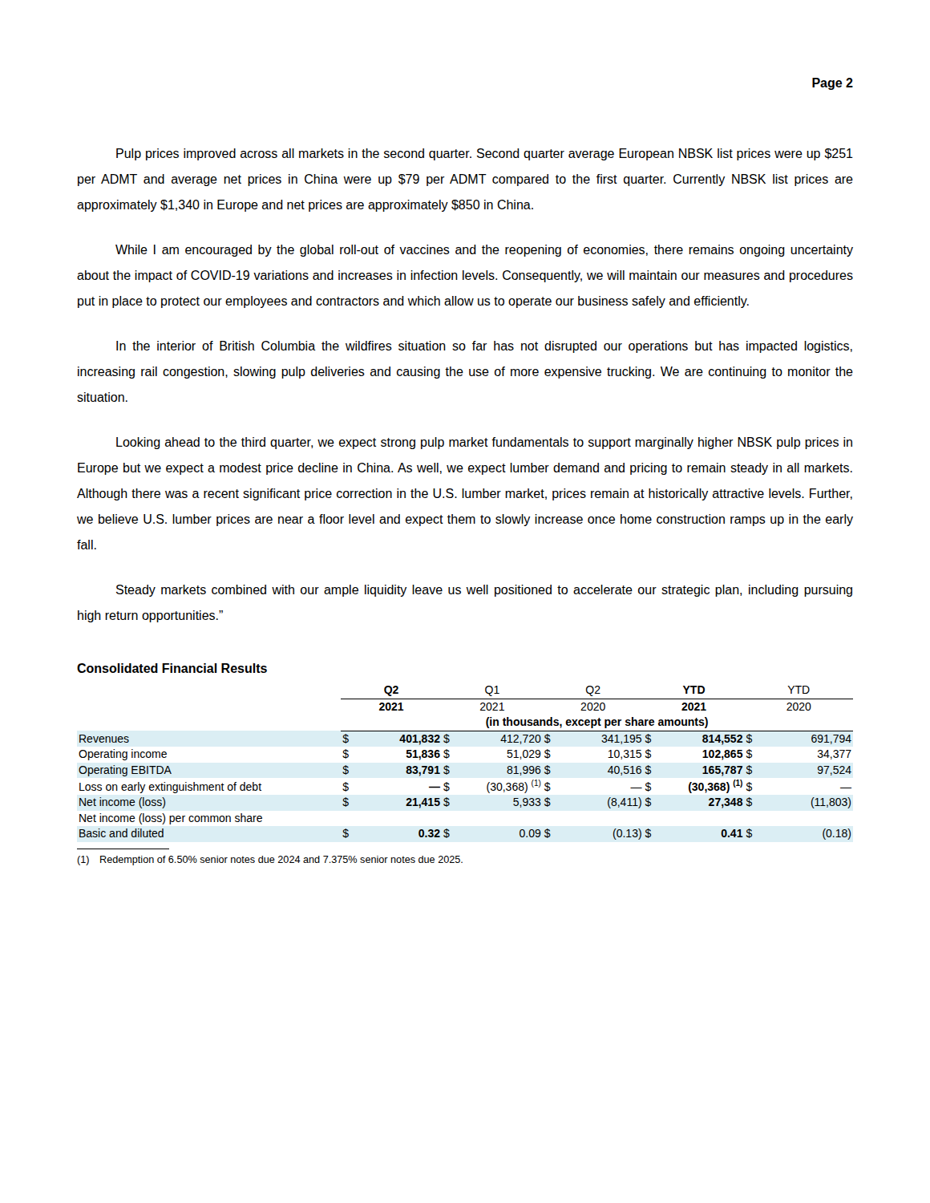Page 2
Pulp prices improved across all markets in the second quarter. Second quarter average European NBSK list prices were up $251 per ADMT and average net prices in China were up $79 per ADMT compared to the first quarter. Currently NBSK list prices are approximately $1,340 in Europe and net prices are approximately $850 in China.
While I am encouraged by the global roll-out of vaccines and the reopening of economies, there remains ongoing uncertainty about the impact of COVID-19 variations and increases in infection levels. Consequently, we will maintain our measures and procedures put in place to protect our employees and contractors and which allow us to operate our business safely and efficiently.
In the interior of British Columbia the wildfires situation so far has not disrupted our operations but has impacted logistics, increasing rail congestion, slowing pulp deliveries and causing the use of more expensive trucking. We are continuing to monitor the situation.
Looking ahead to the third quarter, we expect strong pulp market fundamentals to support marginally higher NBSK pulp prices in Europe but we expect a modest price decline in China. As well, we expect lumber demand and pricing to remain steady in all markets. Although there was a recent significant price correction in the U.S. lumber market, prices remain at historically attractive levels. Further, we believe U.S. lumber prices are near a floor level and expect them to slowly increase once home construction ramps up in the early fall.
Steady markets combined with our ample liquidity leave us well positioned to accelerate our strategic plan, including pursuing high return opportunities.”
Consolidated Financial Results
| | Q2 | Q1 | Q2 | YTD | YTD |
| | 2021 | 2021 | 2020 | 2021 | 2020 |
| | (in thousands, except per share amounts) |
| Revenues | $ | 401,832 | $ | 412,720 | $ | 341,195 | $ | 814,552 | $ | 691,794 |
| Operating income | $ | 51,836 | $ | 51,029 | $ | 10,315 | $ | 102,865 | $ | 34,377 |
| Operating EBITDA | $ | 83,791 | $ | 81,996 | $ | 40,516 | $ | 165,787 | $ | 97,524 |
| Loss on early extinguishment of debt | $ | — | $ | (30,368) (1) | $ | — | $ | (30,368) (1) | $ | — |
| Net income (loss) | $ | 21,415 | $ | 5,933 | $ | (8,411) | $ | 27,348 | $ | (11,803) |
| Net income (loss) per common share | | | | | | | | | | |
| Basic and diluted | $ | 0.32 | $ | 0.09 | $ | (0.13) | $ | 0.41 | $ | (0.18) |
(1) Redemption of 6.50% senior notes due 2024 and 7.375% senior notes due 2025.